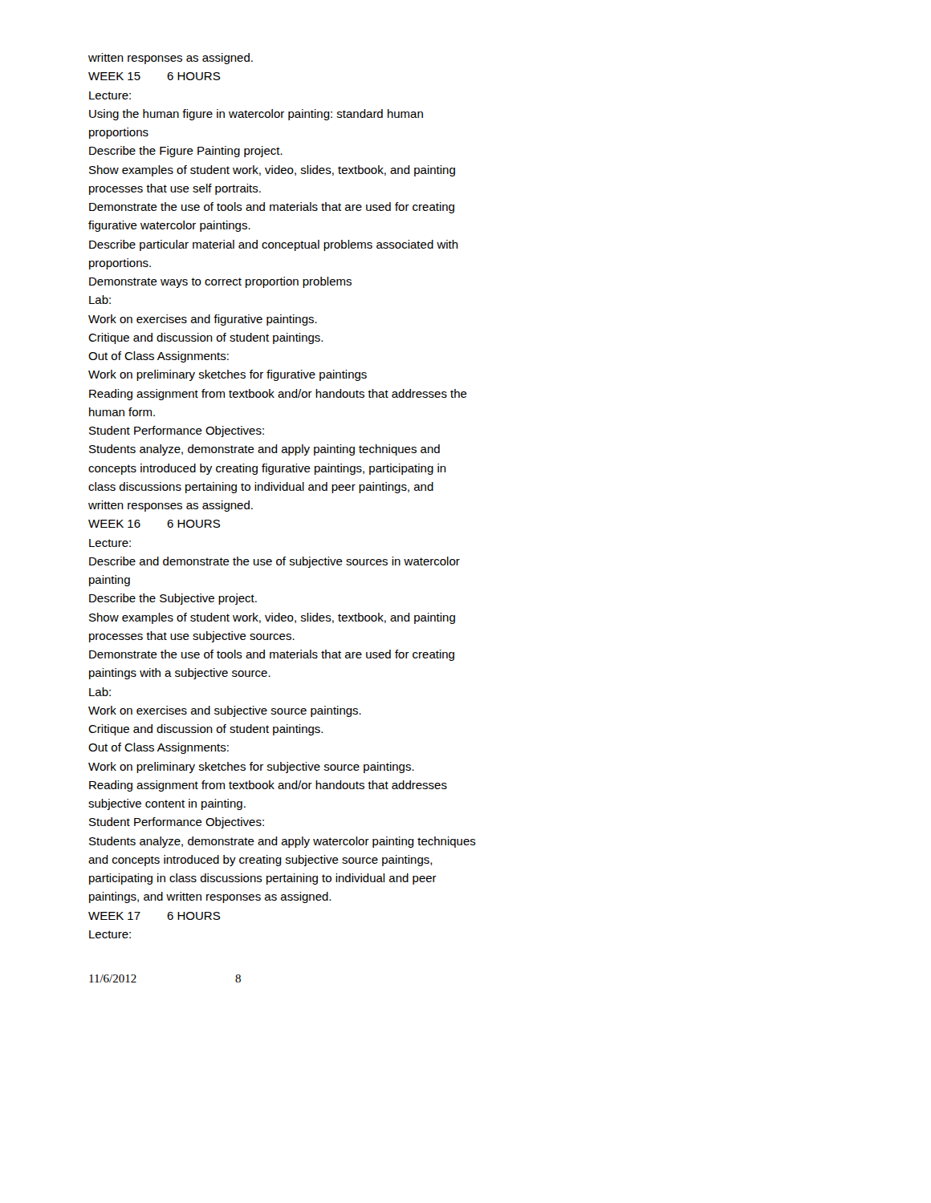written responses as assigned.
WEEK 156 HOURS
Lecture:
Using the human figure in watercolor painting: standard human
proportions
Describe the Figure Painting project.
Show examples of student work, video, slides, textbook, and painting
processes that use self portraits.
Demonstrate the use of tools and materials that are used for creating
figurative watercolor paintings.
Describe particular material and conceptual problems associated with
proportions.
Demonstrate ways to correct proportion problems
Lab:
Work on exercises and figurative paintings.
Critique and discussion of student paintings.
Out of Class Assignments:
Work on preliminary sketches for figurative paintings
Reading assignment from textbook and/or handouts that addresses the
human form.
Student Performance Objectives:
Students analyze, demonstrate and apply painting techniques and
concepts introduced by creating figurative paintings, participating in
class discussions pertaining to individual and peer paintings, and
written responses as assigned.
WEEK 166 HOURS
Lecture:
Describe and demonstrate the use of subjective sources in watercolor
painting
Describe the Subjective project.
Show examples of student work, video, slides, textbook, and painting
processes that use subjective sources.
Demonstrate the use of tools and materials that are used for creating
paintings with a subjective source.
Lab:
Work on exercises and subjective source paintings.
Critique and discussion of student paintings.
Out of Class Assignments:
Work on preliminary sketches for subjective source paintings.
Reading assignment from textbook and/or handouts that addresses
subjective content in painting.
Student Performance Objectives:
Students analyze, demonstrate and apply watercolor painting techniques
and concepts introduced by creating subjective source paintings,
participating in class discussions pertaining to individual and peer
paintings, and written responses as assigned.
WEEK 176 HOURS
Lecture:
11/6/2012 8